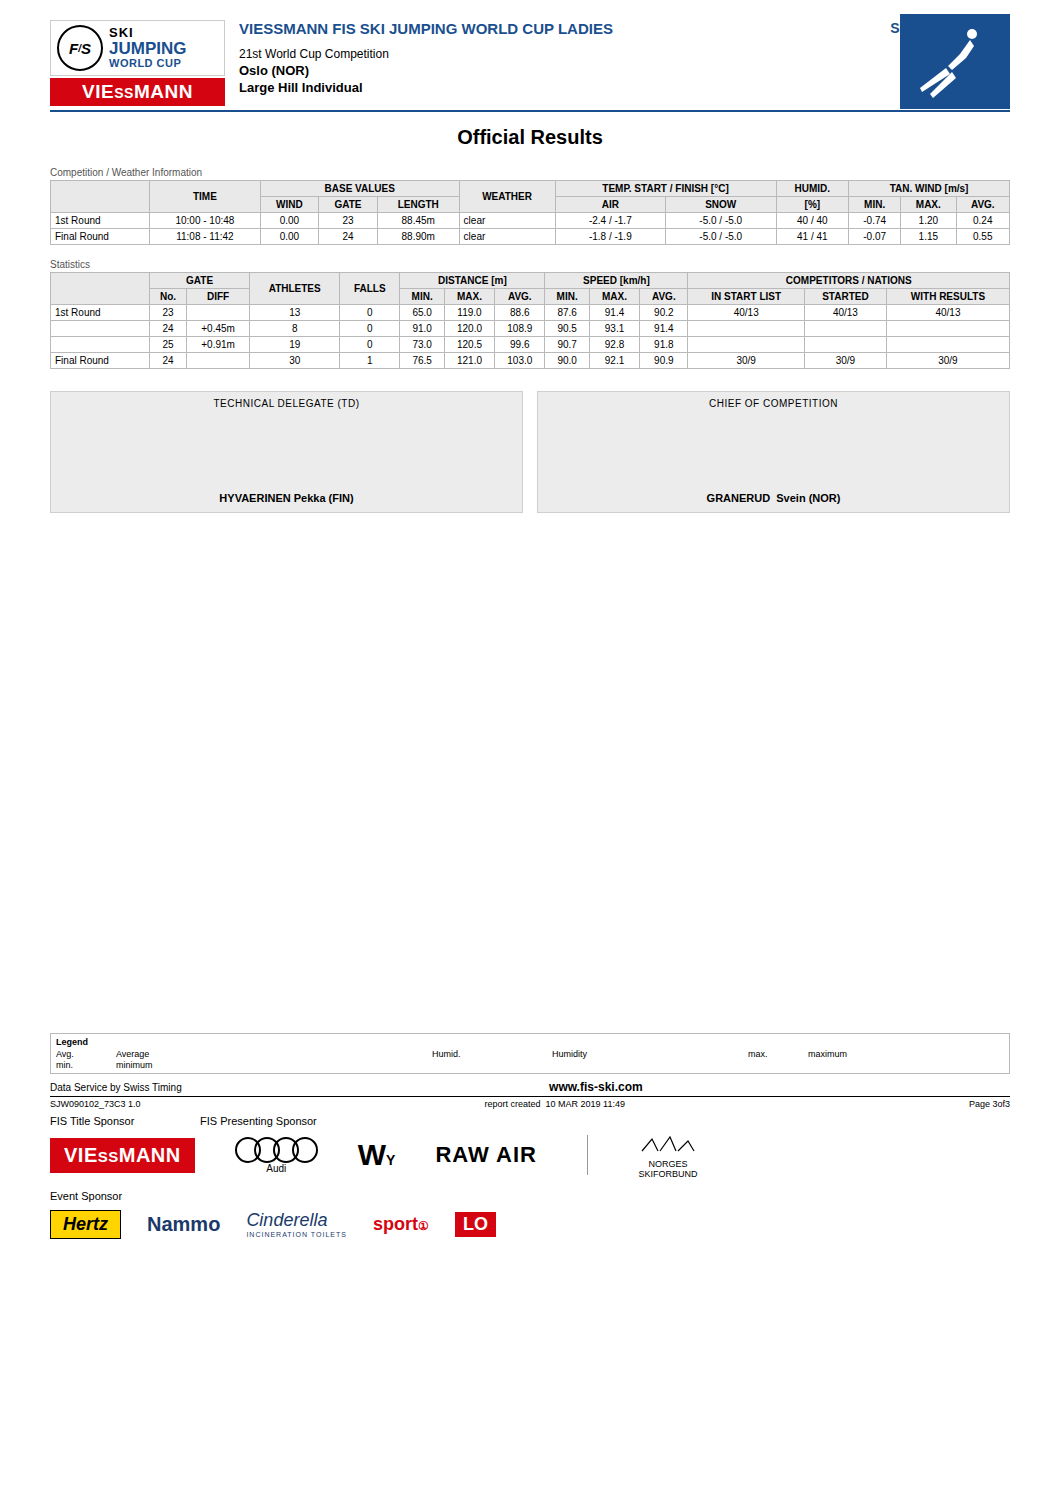F/S
SKI
JUMPING
WORLD CUP
VIESSMANN
VIESSMANN FIS SKI JUMPING WORLD CUP LADIES
21st World Cup Competition
Oslo (NOR)
Large Hill Individual
SUN 10 MAR 2019
| Start Time: | 10:00 |
| Finish Time: | 11:42 |
Official Results
Competition / Weather Information
| | TIME | BASE VALUES | WEATHER | TEMP. START / FINISH [°C] | HUMID. | TAN. WIND [m/s] |
| --- | --- | --- | --- | --- | --- | --- |
| WIND | GATE | LENGTH | AIR | SNOW | [%] | MIN. | MAX. | AVG. |
| 1st Round | 10:00 - 10:48 | 0.00 | 23 | 88.45m | clear | -2.4 / -1.7 | -5.0 / -5.0 | 40 / 40 | -0.74 | 1.20 | 0.24 |
| Final Round | 11:08 - 11:42 | 0.00 | 24 | 88.90m | clear | -1.8 / -1.9 | -5.0 / -5.0 | 41 / 41 | -0.07 | 1.15 | 0.55 |
Statistics
| | GATE | ATHLETES | FALLS | DISTANCE [m] | SPEED [km/h] | COMPETITORS / NATIONS |
| --- | --- | --- | --- | --- | --- | --- |
| No. | DIFF | MIN. | MAX. | AVG. | MIN. | MAX. | AVG. | IN START LIST | STARTED | WITH RESULTS |
| 1st Round | 23 | | 13 | 0 | 65.0 | 119.0 | 88.6 | 87.6 | 91.4 | 90.2 | 40/13 | 40/13 | 40/13 |
| | 24 | +0.45m | 8 | 0 | 91.0 | 120.0 | 108.9 | 90.5 | 93.1 | 91.4 | | | |
| | 25 | +0.91m | 19 | 0 | 73.0 | 120.5 | 99.6 | 90.7 | 92.8 | 91.8 | | | |
| Final Round | 24 | | 30 | 1 | 76.5 | 121.0 | 103.0 | 90.0 | 92.1 | 90.9 | 30/9 | 30/9 | 30/9 |
TECHNICAL DELEGATE (TD)
HYVAERINEN Pekka (FIN)
CHIEF OF COMPETITION
GRANERUD Svein (NOR)
Legend
Avg.
Average
Humid.
Humidity
max.
maximum
min.
minimum
Data Service by Swiss Timing
www.fis-ski.com
SJW090102_73C3 1.0
report created 10 MAR 2019 11:49
Page 3of3
FIS Title Sponsor
FIS Presenting Sponsor
VIESSMANN
Audi
WY
RAW AIR
NORGES
SKIFORBUND
Event Sponsor
Hertz
Nammo
CinderellaINCINERATION TOILETS
sport①
LO